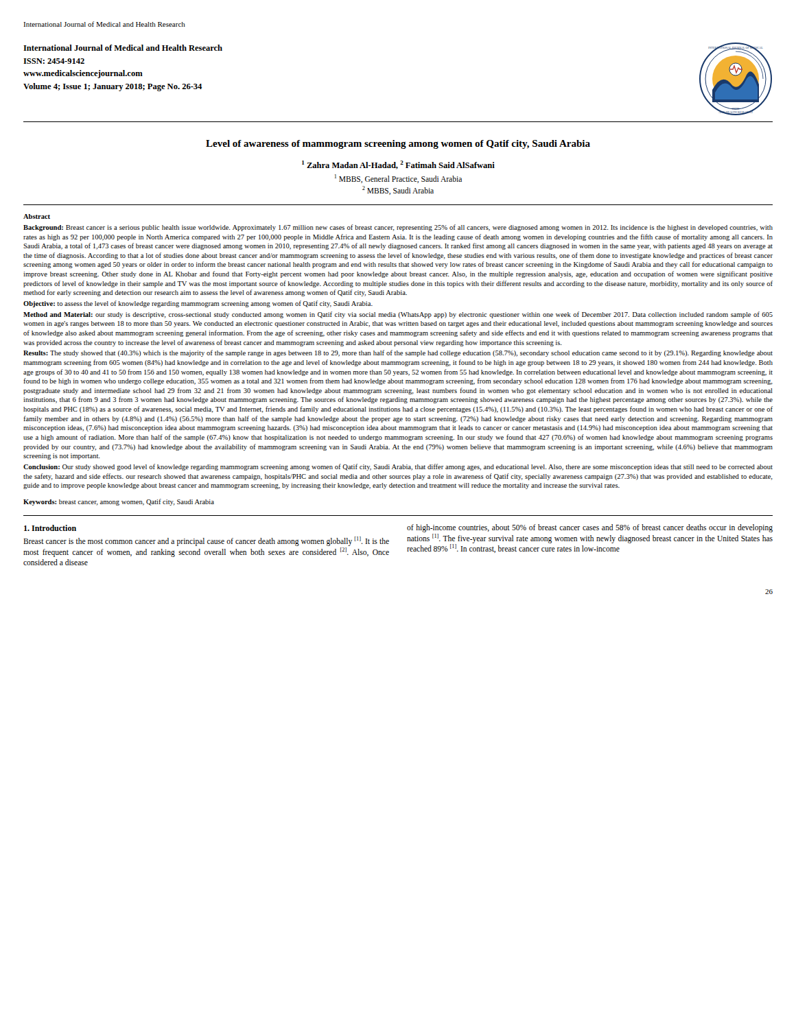International Journal of Medical and Health Research
International Journal of Medical and Health Research
ISSN: 2454-9142
www.medicalsciencejournal.com
Volume 4; Issue 1; January 2018; Page No. 26-34
Journal logo INTERNATIONAL JOURNAL OF MEDICAL AND HEALTH RESEARCH IJMHR
Level of awareness of mammogram screening among women of Qatif city, Saudi Arabia
1 Zahra Madan Al-Hadad, 2 Fatimah Said AlSafwani
1 MBBS, General Practice, Saudi Arabia
2 MBBS, Saudi Arabia
Abstract
Background: Breast cancer is a serious public health issue worldwide. Approximately 1.67 million new cases of breast cancer, representing 25% of all cancers, were diagnosed among women in 2012. Its incidence is the highest in developed countries, with rates as high as 92 per 100,000 people in North America compared with 27 per 100,000 people in Middle Africa and Eastern Asia. It is the leading cause of death among women in developing countries and the fifth cause of mortality among all cancers. In Saudi Arabia, a total of 1,473 cases of breast cancer were diagnosed among women in 2010, representing 27.4% of all newly diagnosed cancers. It ranked first among all cancers diagnosed in women in the same year, with patients aged 48 years on average at the time of diagnosis. According to that a lot of studies done about breast cancer and/or mammogram screening to assess the level of knowledge, these studies end with various results, one of them done to investigate knowledge and practices of breast cancer screening among women aged 50 years or older in order to inform the breast cancer national health program and end with results that showed very low rates of breast cancer screening in the Kingdome of Saudi Arabia and they call for educational campaign to improve breast screening. Other study done in AL Khobar and found that Forty-eight percent women had poor knowledge about breast cancer. Also, in the multiple regression analysis, age, education and occupation of women were significant positive predictors of level of knowledge in their sample and TV was the most important source of knowledge. According to multiple studies done in this topics with their different results and according to the disease nature, morbidity, mortality and its only source of method for early screening and detection our research aim to assess the level of awareness among women of Qatif city, Saudi Arabia.
Objective: to assess the level of knowledge regarding mammogram screening among women of Qatif city, Saudi Arabia.
Method and Material: our study is descriptive, cross-sectional study conducted among women in Qatif city via social media (WhatsApp app) by electronic questioner within one week of December 2017. Data collection included random sample of 605 women in age's ranges between 18 to more than 50 years. We conducted an electronic questioner constructed in Arabic, that was written based on target ages and their educational level, included questions about mammogram screening knowledge and sources of knowledge also asked about mammogram screening general information. From the age of screening, other risky cases and mammogram screening safety and side effects and end it with questions related to mammogram screening awareness programs that was provided across the country to increase the level of awareness of breast cancer and mammogram screening and asked about personal view regarding how importance this screening is.
Results: The study showed that (40.3%) which is the majority of the sample range in ages between 18 to 29, more than half of the sample had college education (58.7%), secondary school education came second to it by (29.1%). Regarding knowledge about mammogram screening from 605 women (84%) had knowledge and in correlation to the age and level of knowledge about mammogram screening, it found to be high in age group between 18 to 29 years, it showed 180 women from 244 had knowledge. Both age groups of 30 to 40 and 41 to 50 from 156 and 150 women, equally 138 women had knowledge and in women more than 50 years, 52 women from 55 had knowledge. In correlation between educational level and knowledge about mammogram screening, it found to be high in women who undergo college education, 355 women as a total and 321 women from them had knowledge about mammogram screening, from secondary school education 128 women from 176 had knowledge about mammogram screening, postgraduate study and intermediate school had 29 from 32 and 21 from 30 women had knowledge about mammogram screening, least numbers found in women who got elementary school education and in women who is not enrolled in educational institutions, that 6 from 9 and 3 from 3 women had knowledge about mammogram screening. The sources of knowledge regarding mammogram screening showed awareness campaign had the highest percentage among other sources by (27.3%). while the hospitals and PHC (18%) as a source of awareness, social media, TV and Internet, friends and family and educational institutions had a close percentages (15.4%), (11.5%) and (10.3%). The least percentages found in women who had breast cancer or one of family member and in others by (4.8%) and (1.4%) (56.5%) more than half of the sample had knowledge about the proper age to start screening. (72%) had knowledge about risky cases that need early detection and screening. Regarding mammogram misconception ideas, (7.6%) had misconception idea about mammogram screening hazards. (3%) had misconception idea about mammogram that it leads to cancer or cancer metastasis and (14.9%) had misconception idea about mammogram screening that use a high amount of radiation. More than half of the sample (67.4%) know that hospitalization is not needed to undergo mammogram screening. In our study we found that 427 (70.6%) of women had knowledge about mammogram screening programs provided by our country, and (73.7%) had knowledge about the availability of mammogram screening van in Saudi Arabia. At the end (79%) women believe that mammogram screening is an important screening, while (4.6%) believe that mammogram screening is not important.
Conclusion: Our study showed good level of knowledge regarding mammogram screening among women of Qatif city, Saudi Arabia, that differ among ages, and educational level. Also, there are some misconception ideas that still need to be corrected about the safety, hazard and side effects. our research showed that awareness campaign, hospitals/PHC and social media and other sources play a role in awareness of Qatif city, specially awareness campaign (27.3%) that was provided and established to educate, guide and to improve people knowledge about breast cancer and mammogram screening, by increasing their knowledge, early detection and treatment will reduce the mortality and increase the survival rates.
Keywords: breast cancer, among women, Qatif city, Saudi Arabia
1. Introduction
Breast cancer is the most common cancer and a principal cause of cancer death among women globally [1]. It is the most frequent cancer of women, and ranking second overall when both sexes are considered [2]. Also, Once considered a disease
of high-income countries, about 50% of breast cancer cases and 58% of breast cancer deaths occur in developing nations [1]. The five-year survival rate among women with newly diagnosed breast cancer in the United States has reached 89% [1]. In contrast, breast cancer cure rates in low-income
26